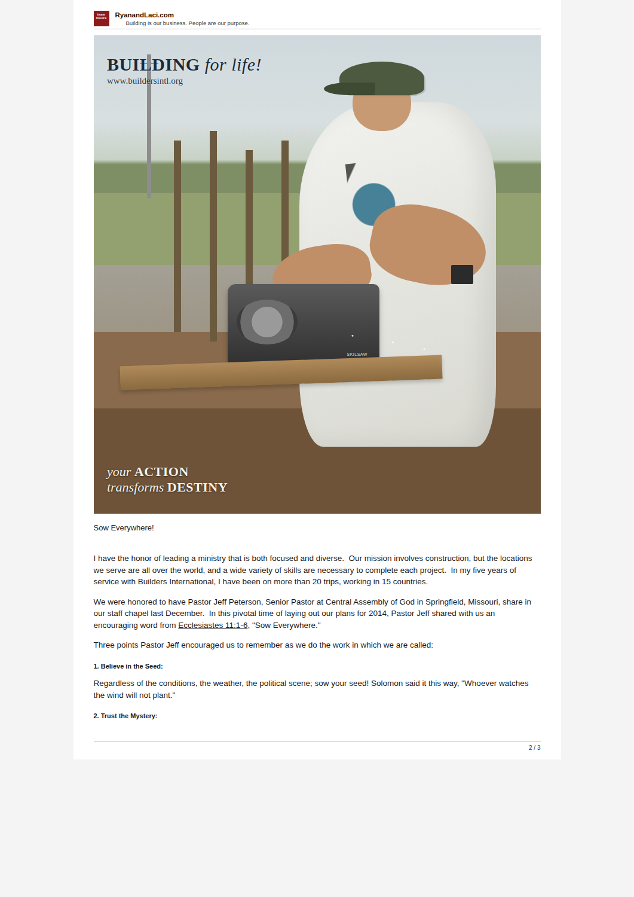team moore
RyanandLaci.com
Building is our business. People are our purpose.
SKILSAW
BUILDING for life!
www.buildersintl.org
your ACTION
transforms DESTINY
Sow Everywhere!
I have the honor of leading a ministry that is both focused and diverse. Our mission involves construction, but the locations we serve are all over the world, and a wide variety of skills are necessary to complete each project. In my five years of service with Builders International, I have been on more than 20 trips, working in 15 countries.
We were honored to have Pastor Jeff Peterson, Senior Pastor at Central Assembly of God in Springfield, Missouri, share in our staff chapel last December. In this pivotal time of laying out our plans for 2014, Pastor Jeff shared with us an encouraging word from Ecclesiastes 11:1-6, "Sow Everywhere."
Three points Pastor Jeff encouraged us to remember as we do the work in which we are called:
1. Believe in the Seed:
Regardless of the conditions, the weather, the political scene; sow your seed! Solomon said it this way, "Whoever watches the wind will not plant."
2. Trust the Mystery:
2 / 3